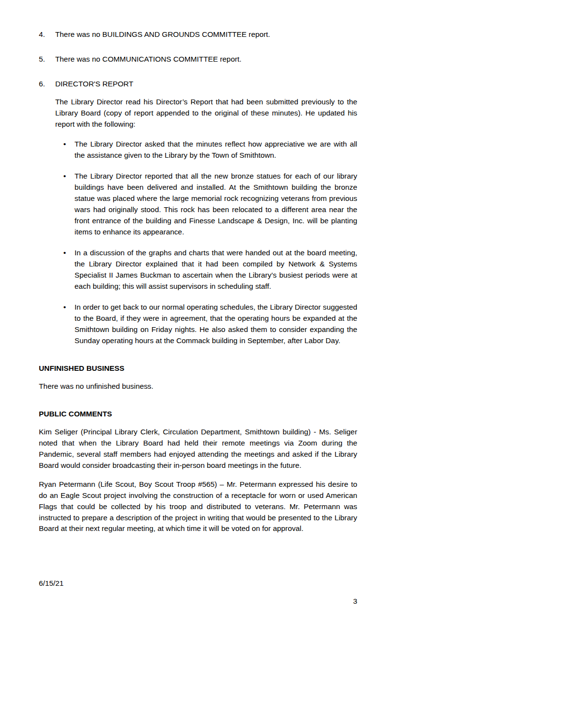4. There was no BUILDINGS AND GROUNDS COMMITTEE report.
5. There was no COMMUNICATIONS COMMITTEE report.
6. DIRECTOR'S REPORT
The Library Director read his Director’s Report that had been submitted previously to the Library Board (copy of report appended to the original of these minutes). He updated his report with the following:
The Library Director asked that the minutes reflect how appreciative we are with all the assistance given to the Library by the Town of Smithtown.
The Library Director reported that all the new bronze statues for each of our library buildings have been delivered and installed. At the Smithtown building the bronze statue was placed where the large memorial rock recognizing veterans from previous wars had originally stood. This rock has been relocated to a different area near the front entrance of the building and Finesse Landscape & Design, Inc. will be planting items to enhance its appearance.
In a discussion of the graphs and charts that were handed out at the board meeting, the Library Director explained that it had been compiled by Network & Systems Specialist II James Buckman to ascertain when the Library’s busiest periods were at each building; this will assist supervisors in scheduling staff.
In order to get back to our normal operating schedules, the Library Director suggested to the Board, if they were in agreement, that the operating hours be expanded at the Smithtown building on Friday nights. He also asked them to consider expanding the Sunday operating hours at the Commack building in September, after Labor Day.
UNFINISHED BUSINESS
There was no unfinished business.
PUBLIC COMMENTS
Kim Seliger (Principal Library Clerk, Circulation Department, Smithtown building) - Ms. Seliger noted that when the Library Board had held their remote meetings via Zoom during the Pandemic, several staff members had enjoyed attending the meetings and asked if the Library Board would consider broadcasting their in-person board meetings in the future.
Ryan Petermann (Life Scout, Boy Scout Troop #565) – Mr. Petermann expressed his desire to do an Eagle Scout project involving the construction of a receptacle for worn or used American Flags that could be collected by his troop and distributed to veterans. Mr. Petermann was instructed to prepare a description of the project in writing that would be presented to the Library Board at their next regular meeting, at which time it will be voted on for approval.
6/15/21
3